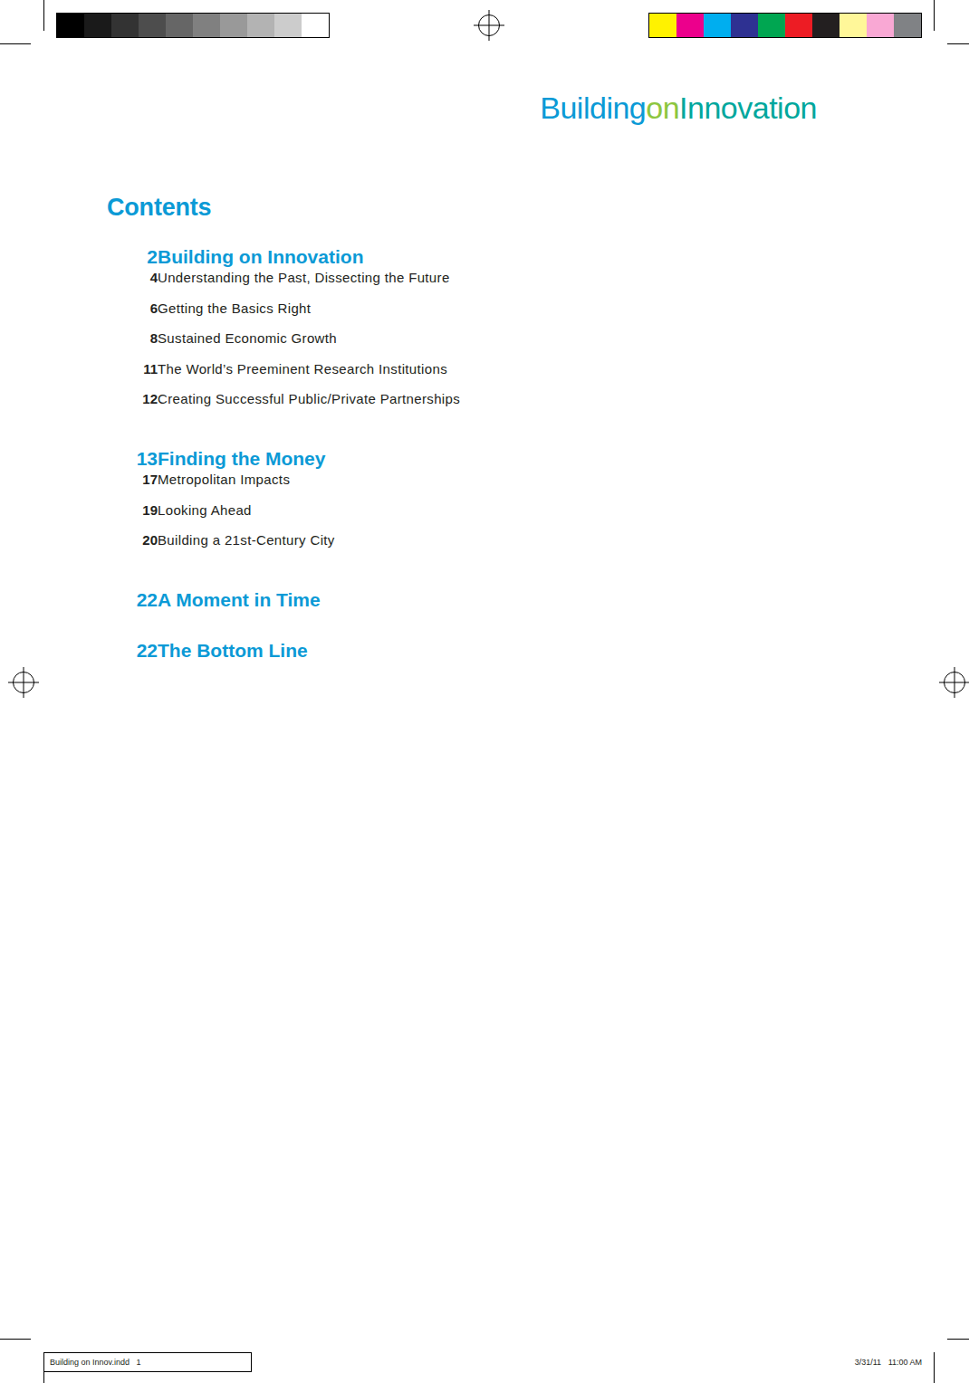Building on Innovation
Contents
| 2 | Building on Innovation |
| 4 | Understanding the Past, Dissecting the Future |
| 6 | Getting the Basics Right |
| 8 | Sustained Economic Growth |
| 11 | The World’s Preeminent Research Institutions |
| 12 | Creating Successful Public/Private Partnerships |
| 13 | Finding the Money |
| 17 | Metropolitan Impacts |
| 19 | Looking Ahead |
| 20 | Building a 21st-Century City |
| 22 | A Moment in Time |
| 22 | The Bottom Line |
Building on Innov.indd 1
3/31/11 11:00 AM